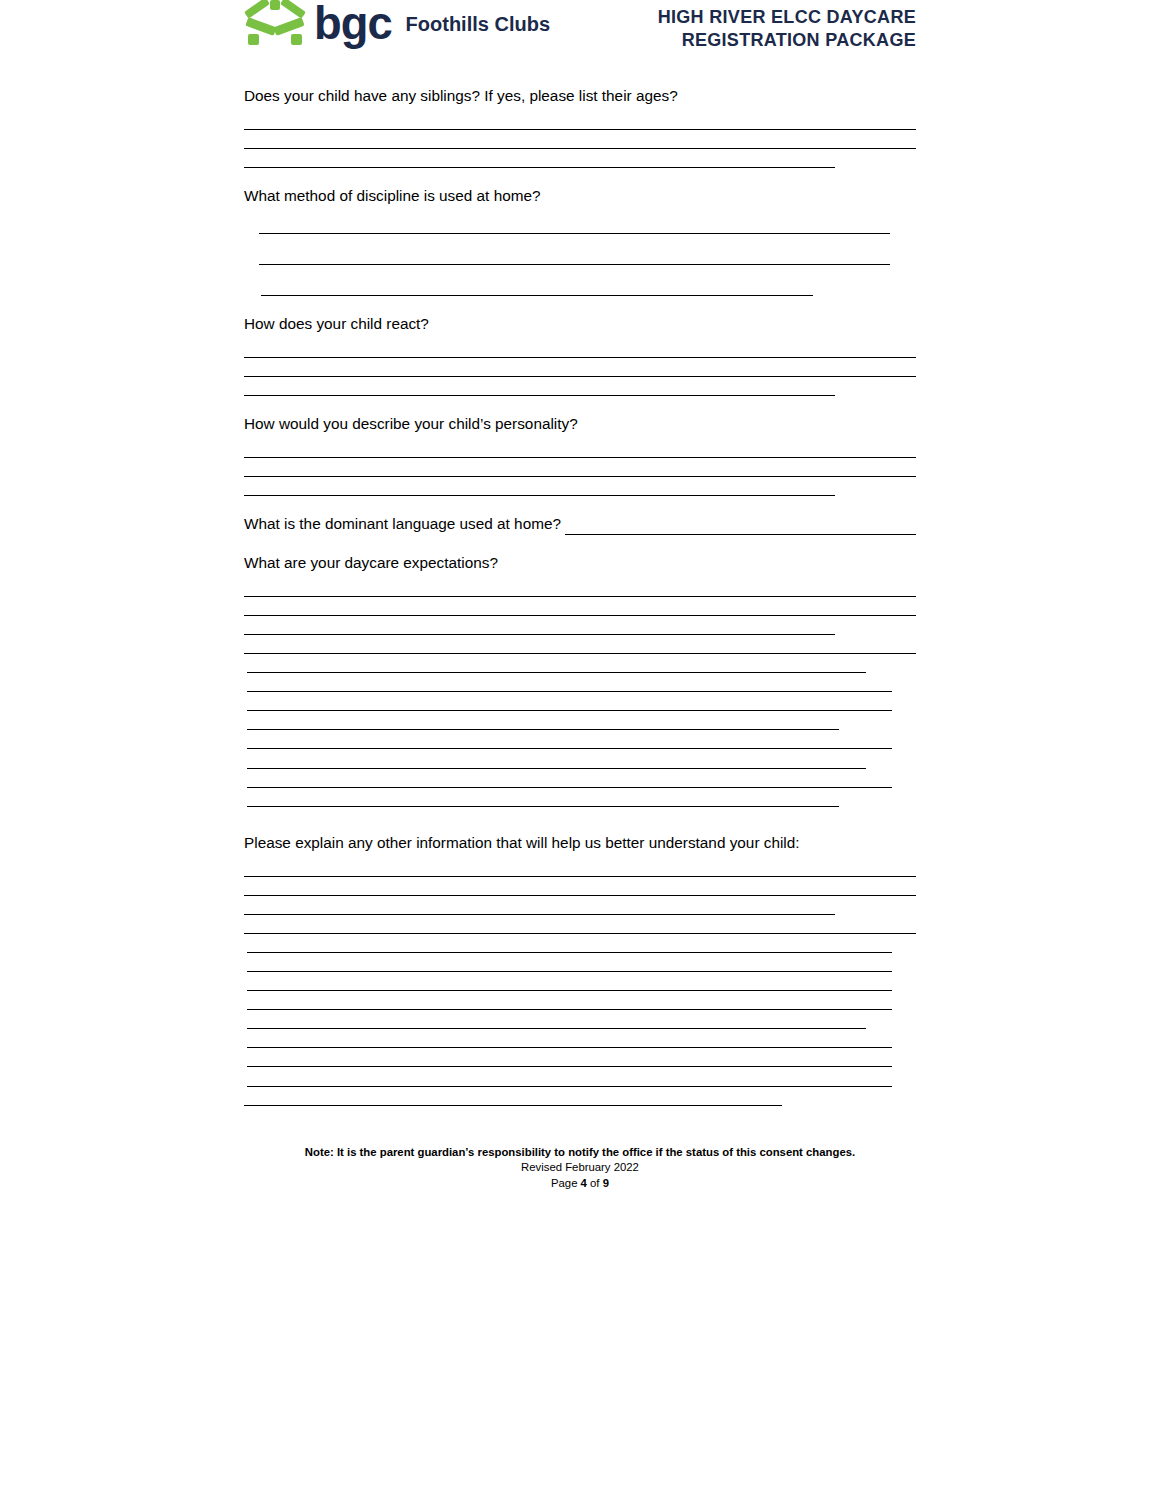bgc
Foothills Clubs
HIGH RIVER ELCC DAYCARE
REGISTRATION PACKAGE
Does your child have any siblings? If yes, please list their ages?
What method of discipline is used at home?
How does your child react?
How would you describe your child’s personality?
What is the dominant language used at home?
What are your daycare expectations?
Please explain any other information that will help us better understand your child:
Note: It is the parent guardian’s responsibility to notify the office if the status of this consent changes.
Revised February 2022
Page 4 of 9